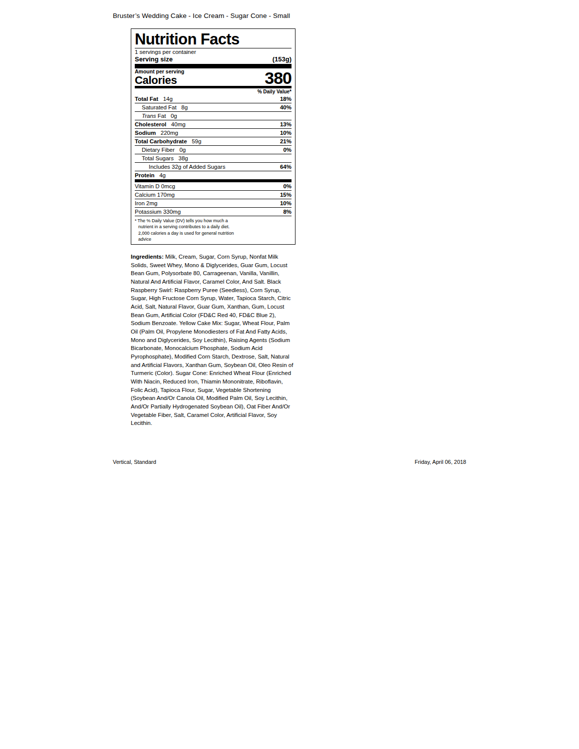Bruster’s Wedding Cake - Ice Cream - Sugar Cone - Small
Nutrition Facts
1 servings per container
Serving size (153g)
Amount per serving
Calories
380
% Daily Value*
| Total Fat 14g | 18% |
| Saturated Fat 8g | 40% |
| Trans Fat 0g | |
| Cholesterol 40mg | 13% |
| Sodium 220mg | 10% |
| Total Carbohydrate 59g | 21% |
| Dietary Fiber 0g | 0% |
| Total Sugars 38g | |
| Includes 32g of Added Sugars | 64% |
| Protein 4g | |
| Vitamin D 0mcg | 0% |
| Calcium 170mg | 15% |
| Iron 2mg | 10% |
| Potassium 330mg | 8% |
*The % Daily Value (DV) tells you how much a nutrient in a serving contributes to a daily diet. 2,000 calories a day is used for general nutrition advice
Ingredients: Milk, Cream, Sugar, Corn Syrup, Nonfat Milk Solids, Sweet Whey, Mono & Diglycerides, Guar Gum, Locust Bean Gum, Polysorbate 80, Carrageenan, Vanilla, Vanillin, Natural And Artificial Flavor, Caramel Color, And Salt. Black Raspberry Swirl: Raspberry Puree (Seedless), Corn Syrup, Sugar, High Fructose Corn Syrup, Water, Tapioca Starch, Citric Acid, Salt, Natural Flavor, Guar Gum, Xanthan, Gum, Locust Bean Gum, Artificial Color (FD&C Red 40, FD&C Blue 2), Sodium Benzoate. Yellow Cake Mix: Sugar, Wheat Flour, Palm Oil (Palm Oil, Propylene Monodiesters of Fat And Fatty Acids, Mono and Diglycerides, Soy Lecithin), Raising Agents (Sodium Bicarbonate, Monocalcium Phosphate, Sodium Acid Pyrophosphate), Modified Corn Starch, Dextrose, Salt, Natural and Artificial Flavors, Xanthan Gum, Soybean Oil, Oleo Resin of Turmeric (Color). Sugar Cone: Enriched Wheat Flour (Enriched With Niacin, Reduced Iron, Thiamin Mononitrate, Riboflavin, Folic Acid), Tapioca Flour, Sugar, Vegetable Shortening (Soybean And/Or Canola Oil, Modified Palm Oil, Soy Lecithin, And/Or Partially Hydrogenated Soybean Oil), Oat Fiber And/Or Vegetable Fiber, Salt, Caramel Color, Artificial Flavor, Soy Lecithin.
Vertical, Standard
Friday, April 06, 2018